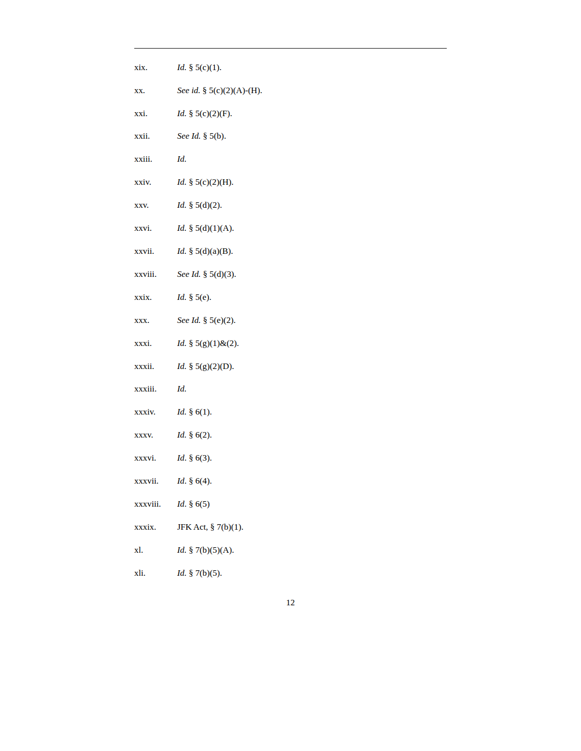xix. Id. § 5(c)(1).
xx. See id. § 5(c)(2)(A)-(H).
xxi. Id. § 5(c)(2)(F).
xxii. See Id. § 5(b).
xxiii. Id.
xxiv. Id. § 5(c)(2)(H).
xxv. Id. § 5(d)(2).
xxvi. Id. § 5(d)(1)(A).
xxvii. Id. § 5(d)(a)(B).
xxviii. See Id. § 5(d)(3).
xxix. Id. § 5(e).
xxx. See Id. § 5(e)(2).
xxxi. Id. § 5(g)(1)&(2).
xxxii. Id. § 5(g)(2)(D).
xxxiii. Id.
xxxiv. Id. § 6(1).
xxxv. Id. § 6(2).
xxxvi. Id. § 6(3).
xxxvii. Id. § 6(4).
xxxviii. Id. § 6(5)
xxxix. JFK Act, § 7(b)(1).
xl. Id. § 7(b)(5)(A).
xli. Id. § 7(b)(5).
12